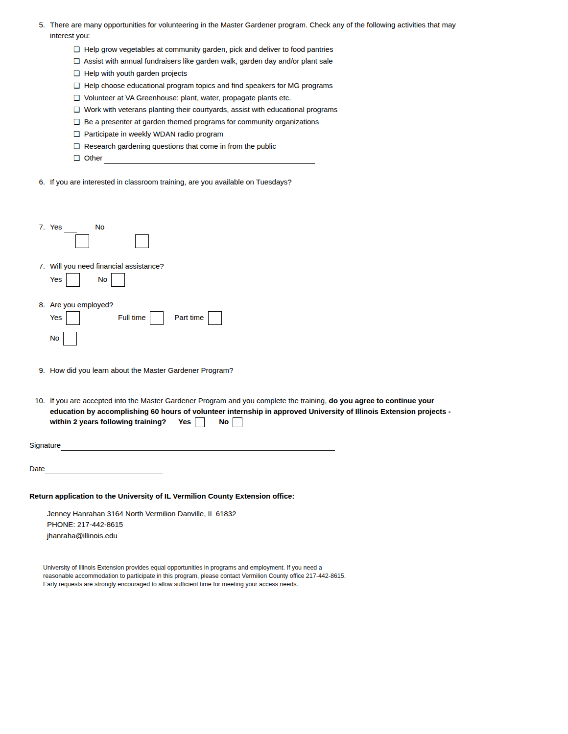5. There are many opportunities for volunteering in the Master Gardener program. Check any of the following activities that may interest you:
❑ Help grow vegetables at community garden, pick and deliver to food pantries
❑ Assist with annual fundraisers like garden walk, garden day and/or plant sale
❑ Help with youth garden projects
❑ Help choose educational program topics and find speakers for MG programs
❑ Volunteer at VA Greenhouse: plant, water, propagate plants etc.
❑ Work with veterans planting their courtyards, assist with educational programs
❑ Be a presenter at garden themed programs for community organizations
❑ Participate in weekly WDAN radio program
❑ Research gardening questions that come in from the public
❑ Other
6. If you are interested in classroom training, are you available on Tuesdays?
7. Yes No
7. Will you need financial assistance?
Yes No
8. Are you employed?
Yes Full time Part time
No
9. How did you learn about the Master Gardener Program?
10. If you are accepted into the Master Gardener Program and you complete the training, do you agree to continue your education by accomplishing 60 hours of volunteer internship in approved University of Illinois Extension projects - within 2 years following training? Yes No
Signature
Date
Return application to the University of IL Vermilion County Extension office:
Jenney Hanrahan 3164 North Vermilion Danville, IL 61832
PHONE: 217-442-8615
jhanraha@illinois.edu
University of Illinois Extension provides equal opportunities in programs and employment. If you need a
reasonable accommodation to participate in this program, please contact Vermilion County office 217-442-8615.
Early requests are strongly encouraged to allow sufficient time for meeting your access needs.